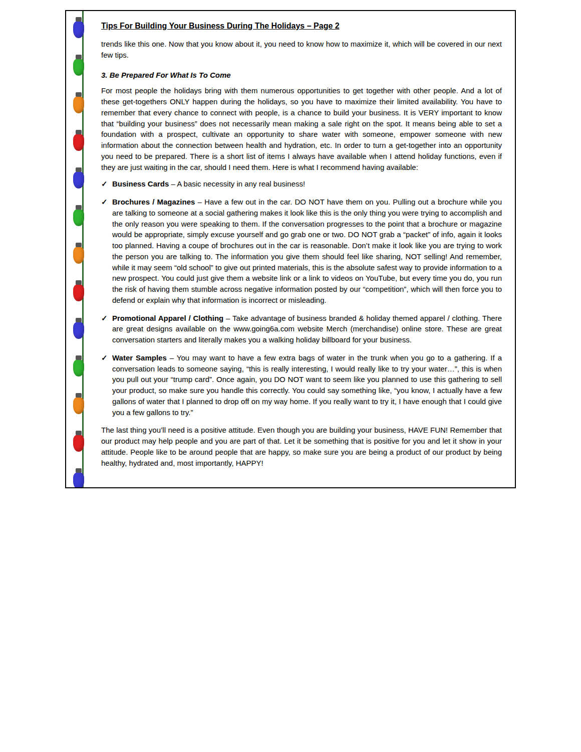Tips For Building Your Business During The Holidays – Page 2
trends like this one. Now that you know about it, you need to know how to maximize it, which will be covered in our next few tips.
3. Be Prepared For What Is To Come
For most people the holidays bring with them numerous opportunities to get together with other people. And a lot of these get-togethers ONLY happen during the holidays, so you have to maximize their limited availability. You have to remember that every chance to connect with people, is a chance to build your business. It is VERY important to know that “building your business” does not necessarily mean making a sale right on the spot. It means being able to set a foundation with a prospect, cultivate an opportunity to share water with someone, empower someone with new information about the connection between health and hydration, etc. In order to turn a get-together into an opportunity you need to be prepared. There is a short list of items I always have available when I attend holiday functions, even if they are just waiting in the car, should I need them. Here is what I recommend having available:
Business Cards – A basic necessity in any real business!
Brochures / Magazines – Have a few out in the car. DO NOT have them on you. Pulling out a brochure while you are talking to someone at a social gathering makes it look like this is the only thing you were trying to accomplish and the only reason you were speaking to them. If the conversation progresses to the point that a brochure or magazine would be appropriate, simply excuse yourself and go grab one or two. DO NOT grab a “packet” of info, again it looks too planned. Having a coupe of brochures out in the car is reasonable. Don’t make it look like you are trying to work the person you are talking to. The information you give them should feel like sharing, NOT selling! And remember, while it may seem “old school” to give out printed materials, this is the absolute safest way to provide information to a new prospect. You could just give them a website link or a link to videos on YouTube, but every time you do, you run the risk of having them stumble across negative information posted by our “competition”, which will then force you to defend or explain why that information is incorrect or misleading.
Promotional Apparel / Clothing – Take advantage of business branded & holiday themed apparel / clothing. There are great designs available on the www.going6a.com website Merch (merchandise) online store. These are great conversation starters and literally makes you a walking holiday billboard for your business.
Water Samples – You may want to have a few extra bags of water in the trunk when you go to a gathering. If a conversation leads to someone saying, “this is really interesting, I would really like to try your water…”, this is when you pull out your “trump card”. Once again, you DO NOT want to seem like you planned to use this gathering to sell your product, so make sure you handle this correctly. You could say something like, “you know, I actually have a few gallons of water that I planned to drop off on my way home. If you really want to try it, I have enough that I could give you a few gallons to try.”
The last thing you’ll need is a positive attitude. Even though you are building your business, HAVE FUN! Remember that our product may help people and you are part of that. Let it be something that is positive for you and let it show in your attitude. People like to be around people that are happy, so make sure you are being a product of our product by being healthy, hydrated and, most importantly, HAPPY!